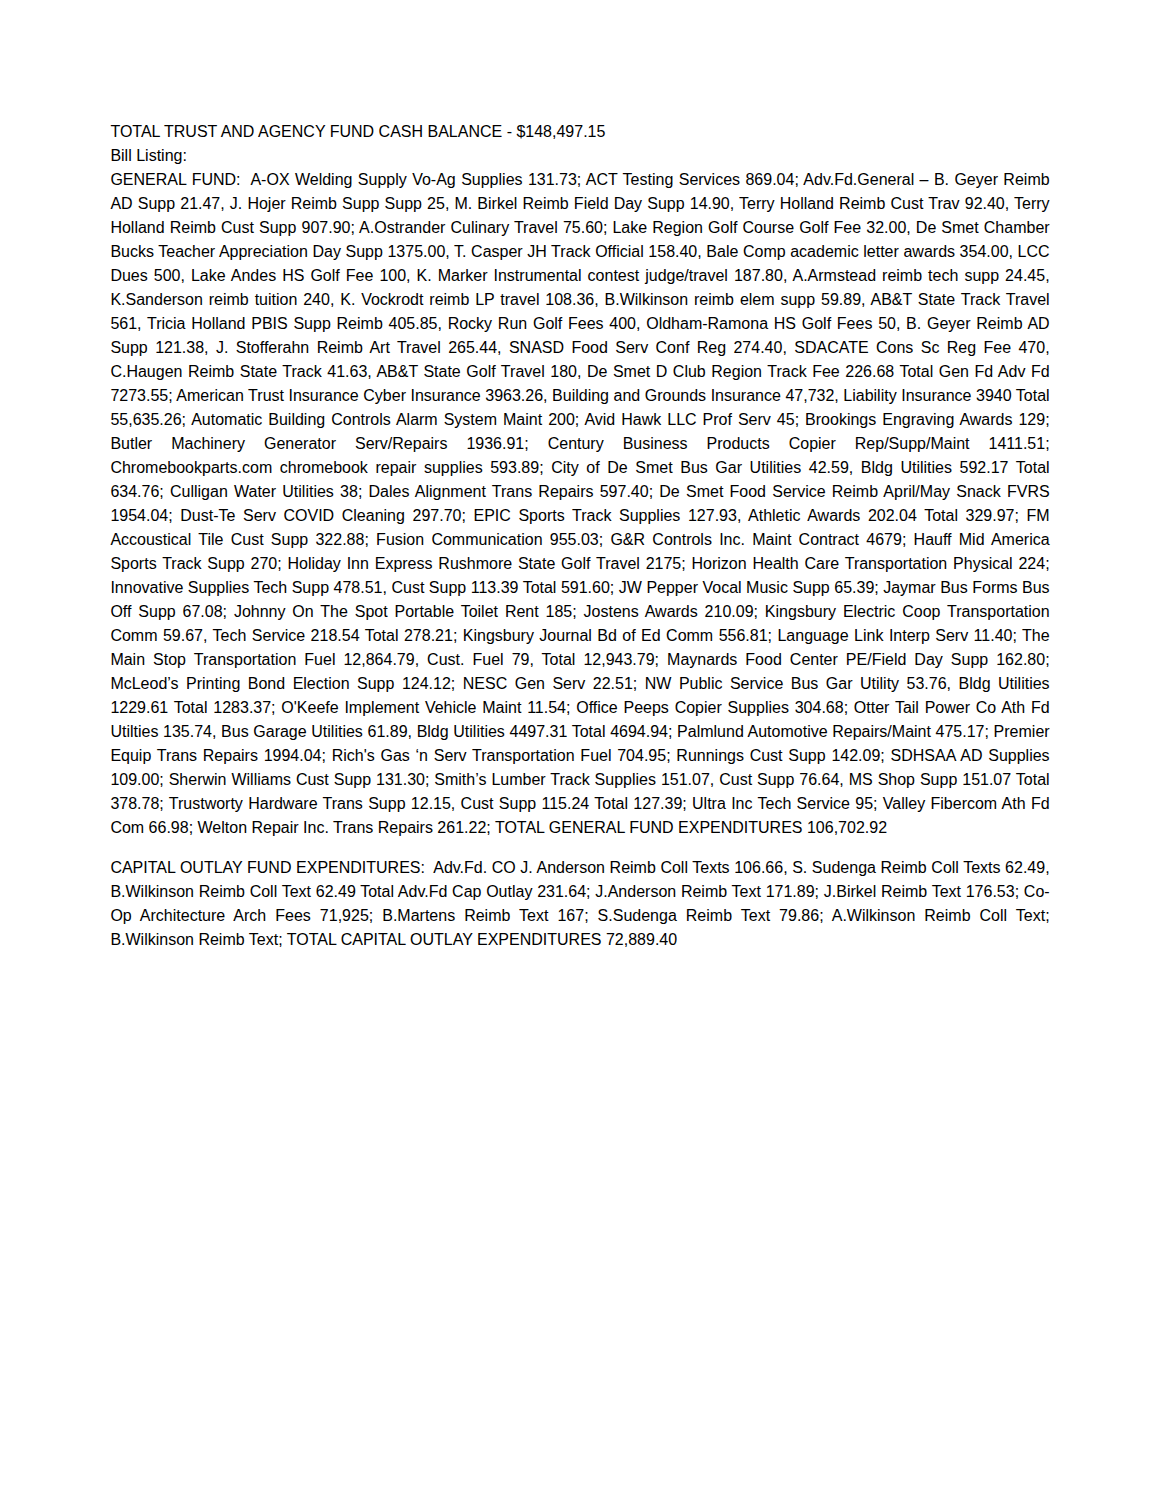TOTAL TRUST AND AGENCY FUND CASH BALANCE - $148,497.15
Bill Listing:
GENERAL FUND: A-OX Welding Supply Vo-Ag Supplies 131.73; ACT Testing Services 869.04; Adv.Fd.General – B. Geyer Reimb AD Supp 21.47, J. Hojer Reimb Supp Supp 25, M. Birkel Reimb Field Day Supp 14.90, Terry Holland Reimb Cust Trav 92.40, Terry Holland Reimb Cust Supp 907.90; A.Ostrander Culinary Travel 75.60; Lake Region Golf Course Golf Fee 32.00, De Smet Chamber Bucks Teacher Appreciation Day Supp 1375.00, T. Casper JH Track Official 158.40, Bale Comp academic letter awards 354.00, LCC Dues 500, Lake Andes HS Golf Fee 100, K. Marker Instrumental contest judge/travel 187.80, A.Armstead reimb tech supp 24.45, K.Sanderson reimb tuition 240, K. Vockrodt reimb LP travel 108.36, B.Wilkinson reimb elem supp 59.89, AB&T State Track Travel 561, Tricia Holland PBIS Supp Reimb 405.85, Rocky Run Golf Fees 400, Oldham-Ramona HS Golf Fees 50, B. Geyer Reimb AD Supp 121.38, J. Stofferahn Reimb Art Travel 265.44, SNASD Food Serv Conf Reg 274.40, SDACATE Cons Sc Reg Fee 470, C.Haugen Reimb State Track 41.63, AB&T State Golf Travel 180, De Smet D Club Region Track Fee 226.68 Total Gen Fd Adv Fd 7273.55; American Trust Insurance Cyber Insurance 3963.26, Building and Grounds Insurance 47,732, Liability Insurance 3940 Total 55,635.26; Automatic Building Controls Alarm System Maint 200; Avid Hawk LLC Prof Serv 45; Brookings Engraving Awards 129; Butler Machinery Generator Serv/Repairs 1936.91; Century Business Products Copier Rep/Supp/Maint 1411.51; Chromebookparts.com chromebook repair supplies 593.89; City of De Smet Bus Gar Utilities 42.59, Bldg Utilities 592.17 Total 634.76; Culligan Water Utilities 38; Dales Alignment Trans Repairs 597.40; De Smet Food Service Reimb April/May Snack FVRS 1954.04; Dust-Te Serv COVID Cleaning 297.70; EPIC Sports Track Supplies 127.93, Athletic Awards 202.04 Total 329.97; FM Accoustical Tile Cust Supp 322.88; Fusion Communication 955.03; G&R Controls Inc. Maint Contract 4679; Hauff Mid America Sports Track Supp 270; Holiday Inn Express Rushmore State Golf Travel 2175; Horizon Health Care Transportation Physical 224; Innovative Supplies Tech Supp 478.51, Cust Supp 113.39 Total 591.60; JW Pepper Vocal Music Supp 65.39; Jaymar Bus Forms Bus Off Supp 67.08; Johnny On The Spot Portable Toilet Rent 185; Jostens Awards 210.09; Kingsbury Electric Coop Transportation Comm 59.67, Tech Service 218.54 Total 278.21; Kingsbury Journal Bd of Ed Comm 556.81; Language Link Interp Serv 11.40; The Main Stop Transportation Fuel 12,864.79, Cust. Fuel 79, Total 12,943.79; Maynards Food Center PE/Field Day Supp 162.80; McLeod’s Printing Bond Election Supp 124.12; NESC Gen Serv 22.51; NW Public Service Bus Gar Utility 53.76, Bldg Utilities 1229.61 Total 1283.37; O'Keefe Implement Vehicle Maint 11.54; Office Peeps Copier Supplies 304.68; Otter Tail Power Co Ath Fd Utilties 135.74, Bus Garage Utilities 61.89, Bldg Utilities 4497.31 Total 4694.94; Palmlund Automotive Repairs/Maint 475.17; Premier Equip Trans Repairs 1994.04; Rich's Gas ‘n Serv Transportation Fuel 704.95; Runnings Cust Supp 142.09; SDHSAA AD Supplies 109.00; Sherwin Williams Cust Supp 131.30; Smith’s Lumber Track Supplies 151.07, Cust Supp 76.64, MS Shop Supp 151.07 Total 378.78; Trustworty Hardware Trans Supp 12.15, Cust Supp 115.24 Total 127.39; Ultra Inc Tech Service 95; Valley Fibercom Ath Fd Com 66.98; Welton Repair Inc. Trans Repairs 261.22; TOTAL GENERAL FUND EXPENDITURES 106,702.92
CAPITAL OUTLAY FUND EXPENDITURES: Adv.Fd. CO J. Anderson Reimb Coll Texts 106.66, S. Sudenga Reimb Coll Texts 62.49, B.Wilkinson Reimb Coll Text 62.49 Total Adv.Fd Cap Outlay 231.64; J.Anderson Reimb Text 171.89; J.Birkel Reimb Text 176.53; Co-Op Architecture Arch Fees 71,925; B.Martens Reimb Text 167; S.Sudenga Reimb Text 79.86; A.Wilkinson Reimb Coll Text; B.Wilkinson Reimb Text; TOTAL CAPITAL OUTLAY EXPENDITURES 72,889.40